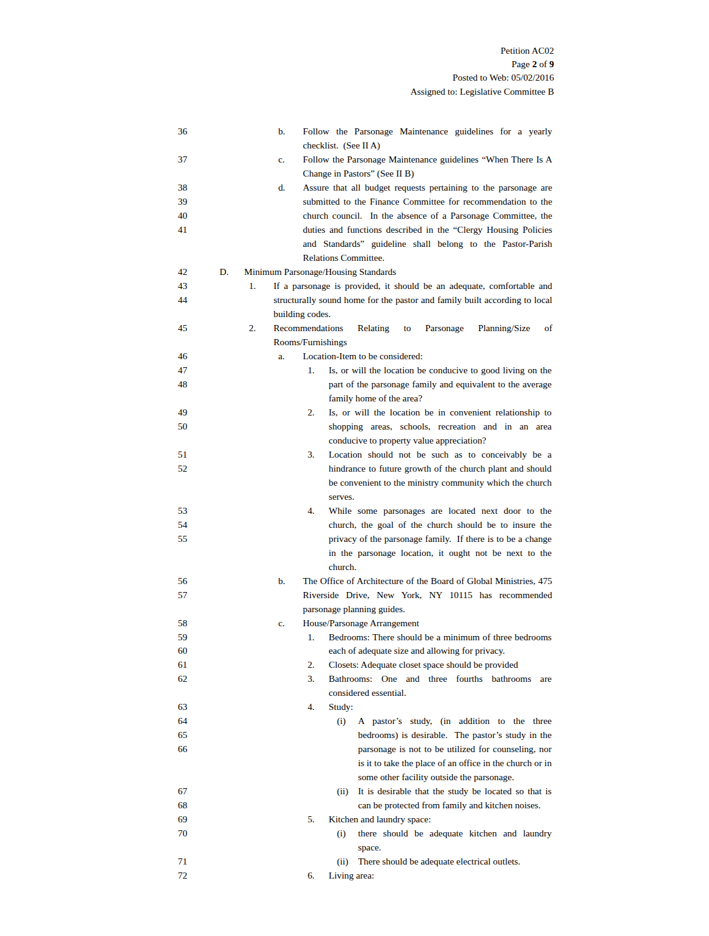Petition AC02
Page 2 of 9
Posted to Web: 05/02/2016
Assigned to: Legislative Committee B
| 36 | b. Follow the Parsonage Maintenance guidelines for a yearly checklist. (See II A) |
| 37 | c. Follow the Parsonage Maintenance guidelines “When There Is A Change in Pastors” (See II B) |
| 38 39 40 41 | d. Assure that all budget requests pertaining to the parsonage are submitted to the Finance Committee for recommendation to the church council. In the absence of a Parsonage Committee, the duties and functions described in the “Clergy Housing Policies and Standards” guideline shall belong to the Pastor-Parish Relations Committee. |
| 42 | D. Minimum Parsonage/Housing Standards |
| 43 44 | 1. If a parsonage is provided, it should be an adequate, comfortable and structurally sound home for the pastor and family built according to local building codes. |
| 45 | 2. Recommendations Relating to Parsonage Planning/Size of Rooms/Furnishings |
| 46 | a. Location-Item to be considered: |
| 47 48 | 1. Is, or will the location be conducive to good living on the part of the parsonage family and equivalent to the average family home of the area? |
| 49 50 | 2. Is, or will the location be in convenient relationship to shopping areas, schools, recreation and in an area conducive to property value appreciation? |
| 51 52 | 3. Location should not be such as to conceivably be a hindrance to future growth of the church plant and should be convenient to the ministry community which the church serves. |
| 53 54 55 | 4. While some parsonages are located next door to the church, the goal of the church should be to insure the privacy of the parsonage family. If there is to be a change in the parsonage location, it ought not be next to the church. |
| 56 57 | b. The Office of Architecture of the Board of Global Ministries, 475 Riverside Drive, New York, NY 10115 has recommended parsonage planning guides. |
| 58 | c. House/Parsonage Arrangement |
| 59 60 | 1. Bedrooms: There should be a minimum of three bedrooms each of adequate size and allowing for privacy. |
| 61 | 2. Closets: Adequate closet space should be provided |
| 62 | 3. Bathrooms: One and three fourths bathrooms are considered essential. |
| 63 | 4. Study: |
| 64 65 66 | (i) A pastor’s study, (in addition to the three bedrooms) is desirable. The pastor’s study in the parsonage is not to be utilized for counseling, nor is it to take the place of an office in the church or in some other facility outside the parsonage. |
| 67 68 | (ii) It is desirable that the study be located so that is can be protected from family and kitchen noises. |
| 69 | 5. Kitchen and laundry space: |
| 70 | (i) there should be adequate kitchen and laundry space. |
| 71 | (ii) There should be adequate electrical outlets. |
| 72 | 6. Living area: |